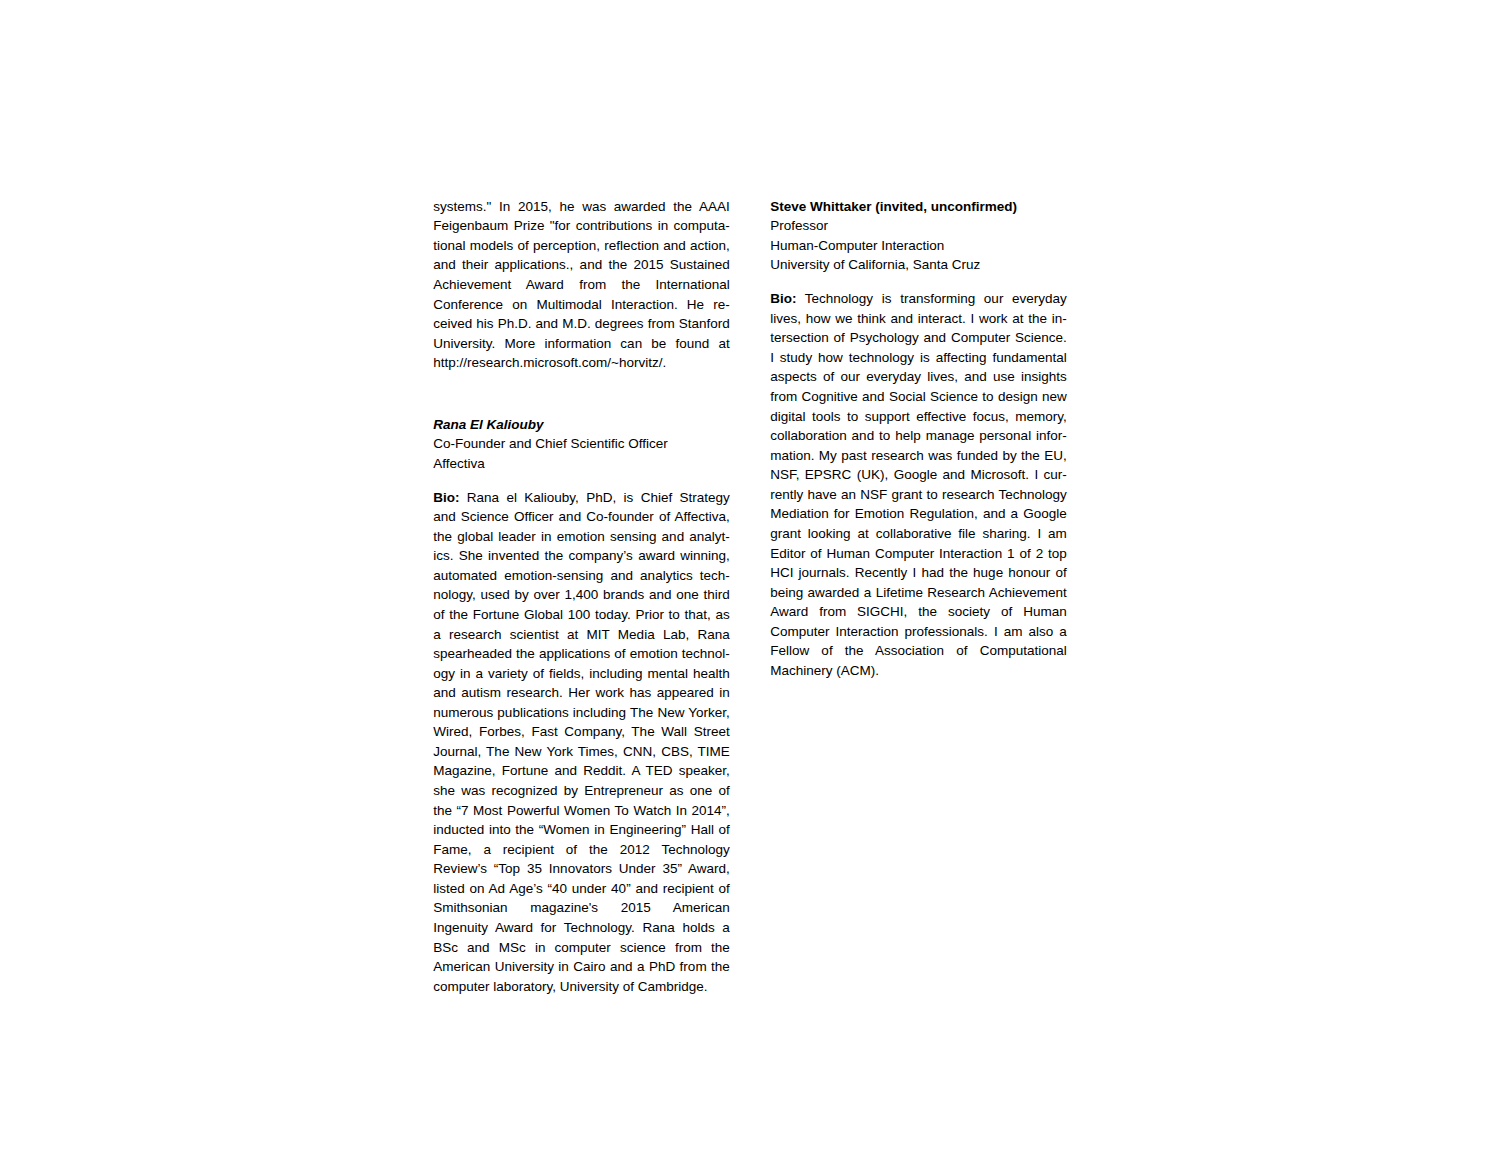systems." In 2015, he was awarded the AAAI Feigenbaum Prize "for contributions in computational models of perception, reflection and action, and their applications., and the 2015 Sustained Achievement Award from the International Conference on Multimodal Interaction. He received his Ph.D. and M.D. degrees from Stanford University. More information can be found at http://research.microsoft.com/~horvitz/.
Rana El Kaliouby
Co-Founder and Chief Scientific Officer
Affectiva
Bio: Rana el Kaliouby, PhD, is Chief Strategy and Science Officer and Co-founder of Affectiva, the global leader in emotion sensing and analytics. She invented the company’s award winning, automated emotion-sensing and analytics technology, used by over 1,400 brands and one third of the Fortune Global 100 today. Prior to that, as a research scientist at MIT Media Lab, Rana spearheaded the applications of emotion technology in a variety of fields, including mental health and autism research. Her work has appeared in numerous publications including The New Yorker, Wired, Forbes, Fast Company, The Wall Street Journal, The New York Times, CNN, CBS, TIME Magazine, Fortune and Reddit. A TED speaker, she was recognized by Entrepreneur as one of the “7 Most Powerful Women To Watch In 2014”, inducted into the “Women in Engineering” Hall of Fame, a recipient of the 2012 Technology Review’s “Top 35 Innovators Under 35” Award, listed on Ad Age’s “40 under 40” and recipient of Smithsonian magazine's 2015 American Ingenuity Award for Technology. Rana holds a BSc and MSc in computer science from the American University in Cairo and a PhD from the computer laboratory, University of Cambridge.
Steve Whittaker (invited, unconfirmed)
Professor
Human-Computer Interaction
University of California, Santa Cruz
Bio: Technology is transforming our everyday lives, how we think and interact. I work at the intersection of Psychology and Computer Science. I study how technology is affecting fundamental aspects of our everyday lives, and use insights from Cognitive and Social Science to design new digital tools to support effective focus, memory, collaboration and to help manage personal information. My past research was funded by the EU, NSF, EPSRC (UK), Google and Microsoft. I currently have an NSF grant to research Technology Mediation for Emotion Regulation, and a Google grant looking at collaborative file sharing. I am Editor of Human Computer Interaction 1 of 2 top HCI journals. Recently I had the huge honour of being awarded a Lifetime Research Achievement Award from SIGCHI, the society of Human Computer Interaction professionals. I am also a Fellow of the Association of Computational Machinery (ACM).